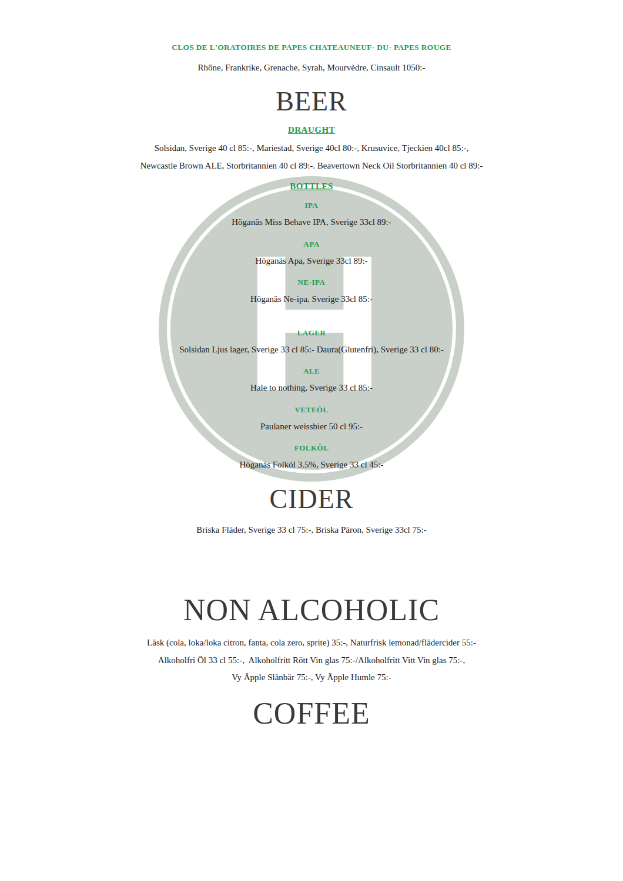H
Clos de l'Oratoires de Papes Chateauneuf- du- Papes Rouge
Rhône, Frankrike, Grenache, Syrah, Mourvèdre, Cinsault 1050:-
BEER
Draught
Solsidan, Sverige 40 cl 85:-, Mariestad, Sverige 40cl 80:-, Krusuvice, Tjeckien 40cl 85:-,
Newcastle Brown ALE, Storbritannien 40 cl 89:-. Beavertown Neck Oil Storbritannien 40 cl 89:-
Bottles
IPA
Höganäs Miss Behave IPA, Sverige 33cl 89:-
APA
Höganäs Apa, Sverige 33cl 89:-
NE-IPA
Höganäs Ne-ipa, Sverige 33cl 85:-
Lager
Solsidan Ljus lager, Sverige 33 cl 85:- Daura(Glutenfri), Sverige 33 cl 80:-
Ale
Hale to nothing, Sverige 33 cl 85:-
Veteöl
Paulaner weissbier 50 cl 95:-
Folköl
Höganäs Folköl 3.5%, Sverige 33 cl 45:-
CIDER
Briska Fläder, Sverige 33 cl 75:-, Briska Päron, Sverige 33cl 75:-
NON ALCOHOLIC
Läsk (cola, loka/loka citron, fanta, cola zero, sprite) 35:-, Naturfrisk lemonad/flädercider 55:-
Alkoholfri Öl 33 cl 55:-, Alkoholfritt Rött Vin glas 75:-/Alkoholfritt Vitt Vin glas 75:-,
Vy Äpple Slånbär 75:-, Vy Äpple Humle 75:-
COFFEE